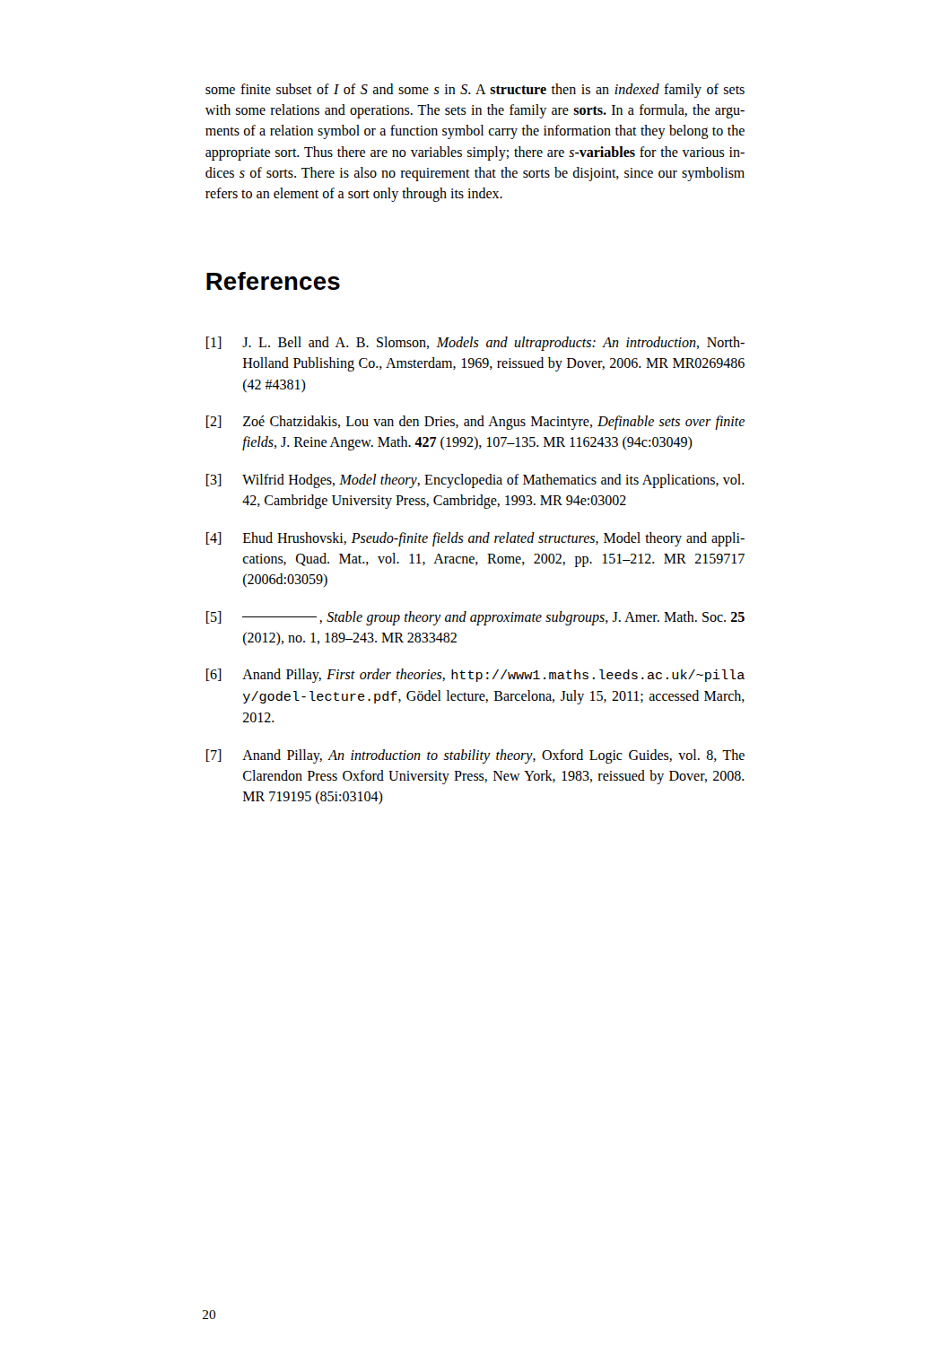some finite subset of I of S and some s in S. A structure then is an indexed family of sets with some relations and operations. The sets in the family are sorts. In a formula, the arguments of a relation symbol or a function symbol carry the information that they belong to the appropriate sort. Thus there are no variables simply; there are s-variables for the various indices s of sorts. There is also no requirement that the sorts be disjoint, since our symbolism refers to an element of a sort only through its index.
References
[1] J. L. Bell and A. B. Slomson, Models and ultraproducts: An introduction, North-Holland Publishing Co., Amsterdam, 1969, reissued by Dover, 2006. MR MR0269486 (42 #4381)
[2] Zoé Chatzidakis, Lou van den Dries, and Angus Macintyre, Definable sets over finite fields, J. Reine Angew. Math. 427 (1992), 107–135. MR 1162433 (94c:03049)
[3] Wilfrid Hodges, Model theory, Encyclopedia of Mathematics and its Applications, vol. 42, Cambridge University Press, Cambridge, 1993. MR 94e:03002
[4] Ehud Hrushovski, Pseudo-finite fields and related structures, Model theory and applications, Quad. Mat., vol. 11, Aracne, Rome, 2002, pp. 151–212. MR 2159717 (2006d:03059)
[5] , Stable group theory and approximate subgroups, J. Amer. Math. Soc. 25 (2012), no. 1, 189–243. MR 2833482
[6] Anand Pillay, First order theories, http://www1.maths.leeds.ac.uk/~pillay/godel-lecture.pdf, Gödel lecture, Barcelona, July 15, 2011; accessed March, 2012.
[7] Anand Pillay, An introduction to stability theory, Oxford Logic Guides, vol. 8, The Clarendon Press Oxford University Press, New York, 1983, reissued by Dover, 2008. MR 719195 (85i:03104)
20